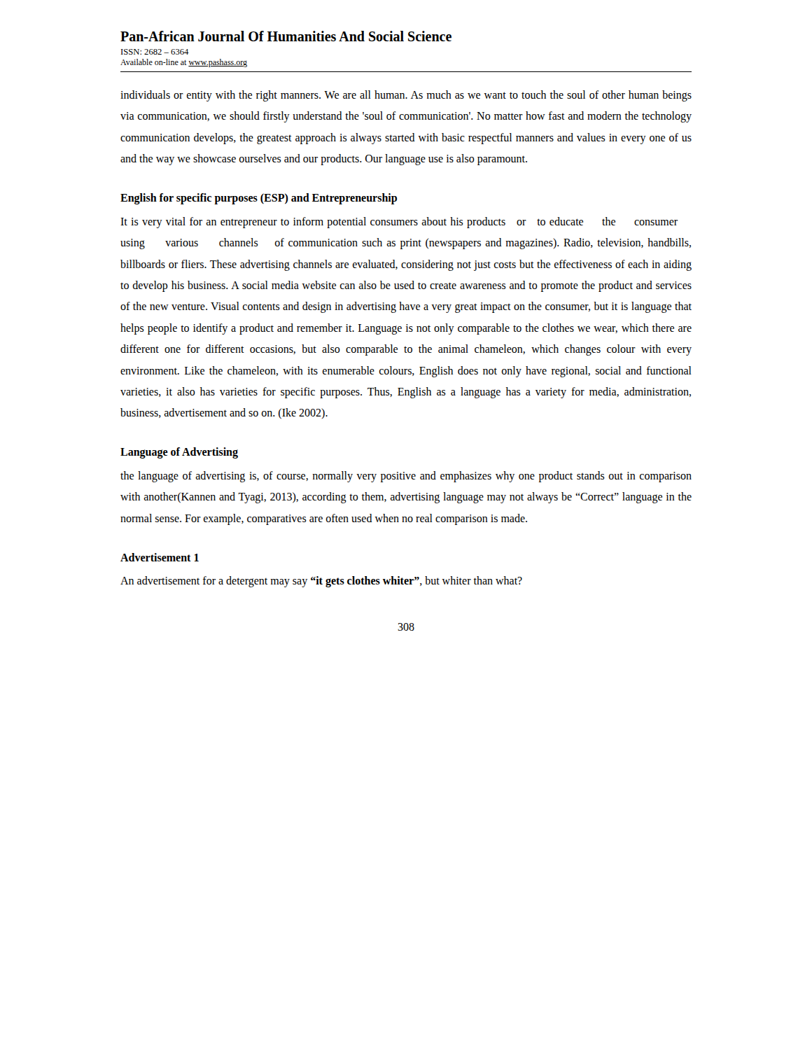Pan-African Journal Of Humanities And Social Science
ISSN: 2682 – 6364
Available on-line at www.pashass.org
individuals or entity with the right manners. We are all human. As much as we want to touch the soul of other human beings via communication, we should firstly understand the 'soul of communication'. No matter how fast and modern the technology communication develops, the greatest approach is always started with basic respectful manners and values in every one of us and the way we showcase ourselves and our products. Our language use is also paramount.
English for specific purposes (ESP) and Entrepreneurship
It is very vital for an entrepreneur to inform potential consumers about his products or to educate the consumer using various channels of communication such as print (newspapers and magazines). Radio, television, handbills, billboards or fliers. These advertising channels are evaluated, considering not just costs but the effectiveness of each in aiding to develop his business. A social media website can also be used to create awareness and to promote the product and services of the new venture. Visual contents and design in advertising have a very great impact on the consumer, but it is language that helps people to identify a product and remember it. Language is not only comparable to the clothes we wear, which there are different one for different occasions, but also comparable to the animal chameleon, which changes colour with every environment. Like the chameleon, with its enumerable colours, English does not only have regional, social and functional varieties, it also has varieties for specific purposes. Thus, English as a language has a variety for media, administration, business, advertisement and so on. (Ike 2002).
Language of Advertising
the language of advertising is, of course, normally very positive and emphasizes why one product stands out in comparison with another(Kannen and Tyagi, 2013), according to them, advertising language may not always be “Correct” language in the normal sense. For example, comparatives are often used when no real comparison is made.
Advertisement 1
An advertisement for a detergent may say “it gets clothes whiter”, but whiter than what?
308